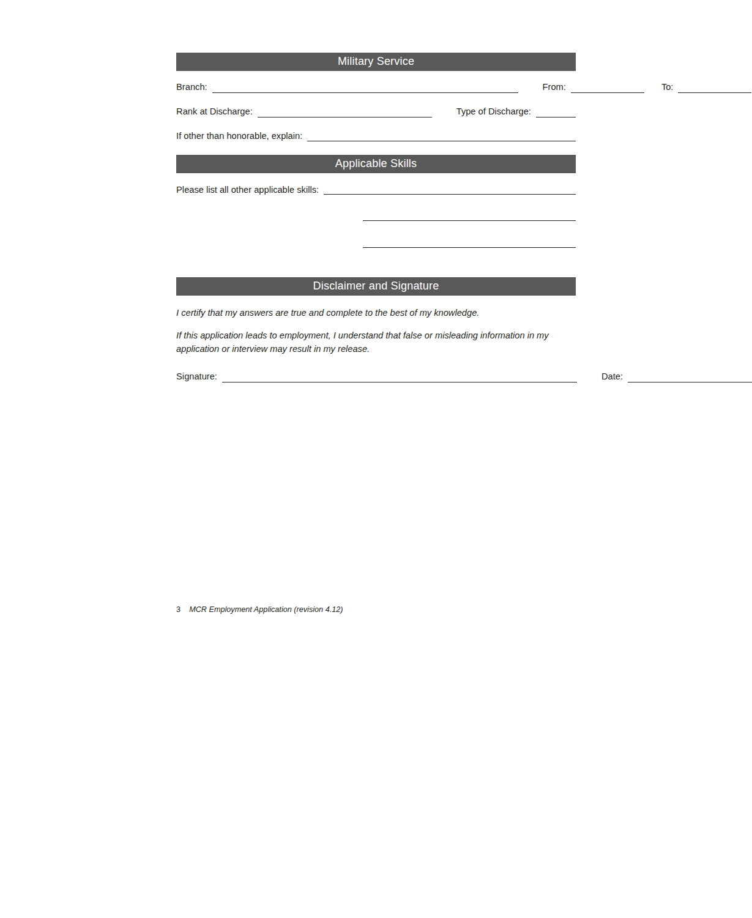Military Service
Branch: From: To:
Rank at Discharge: Type of Discharge:
If other than honorable, explain:
Applicable Skills
Please list all other applicable skills:
Disclaimer and Signature
I certify that my answers are true and complete to the best of my knowledge.
If this application leads to employment, I understand that false or misleading information in my application or interview may result in my release.
Signature: Date:
3 MCR Employment Application (revision 4.12)